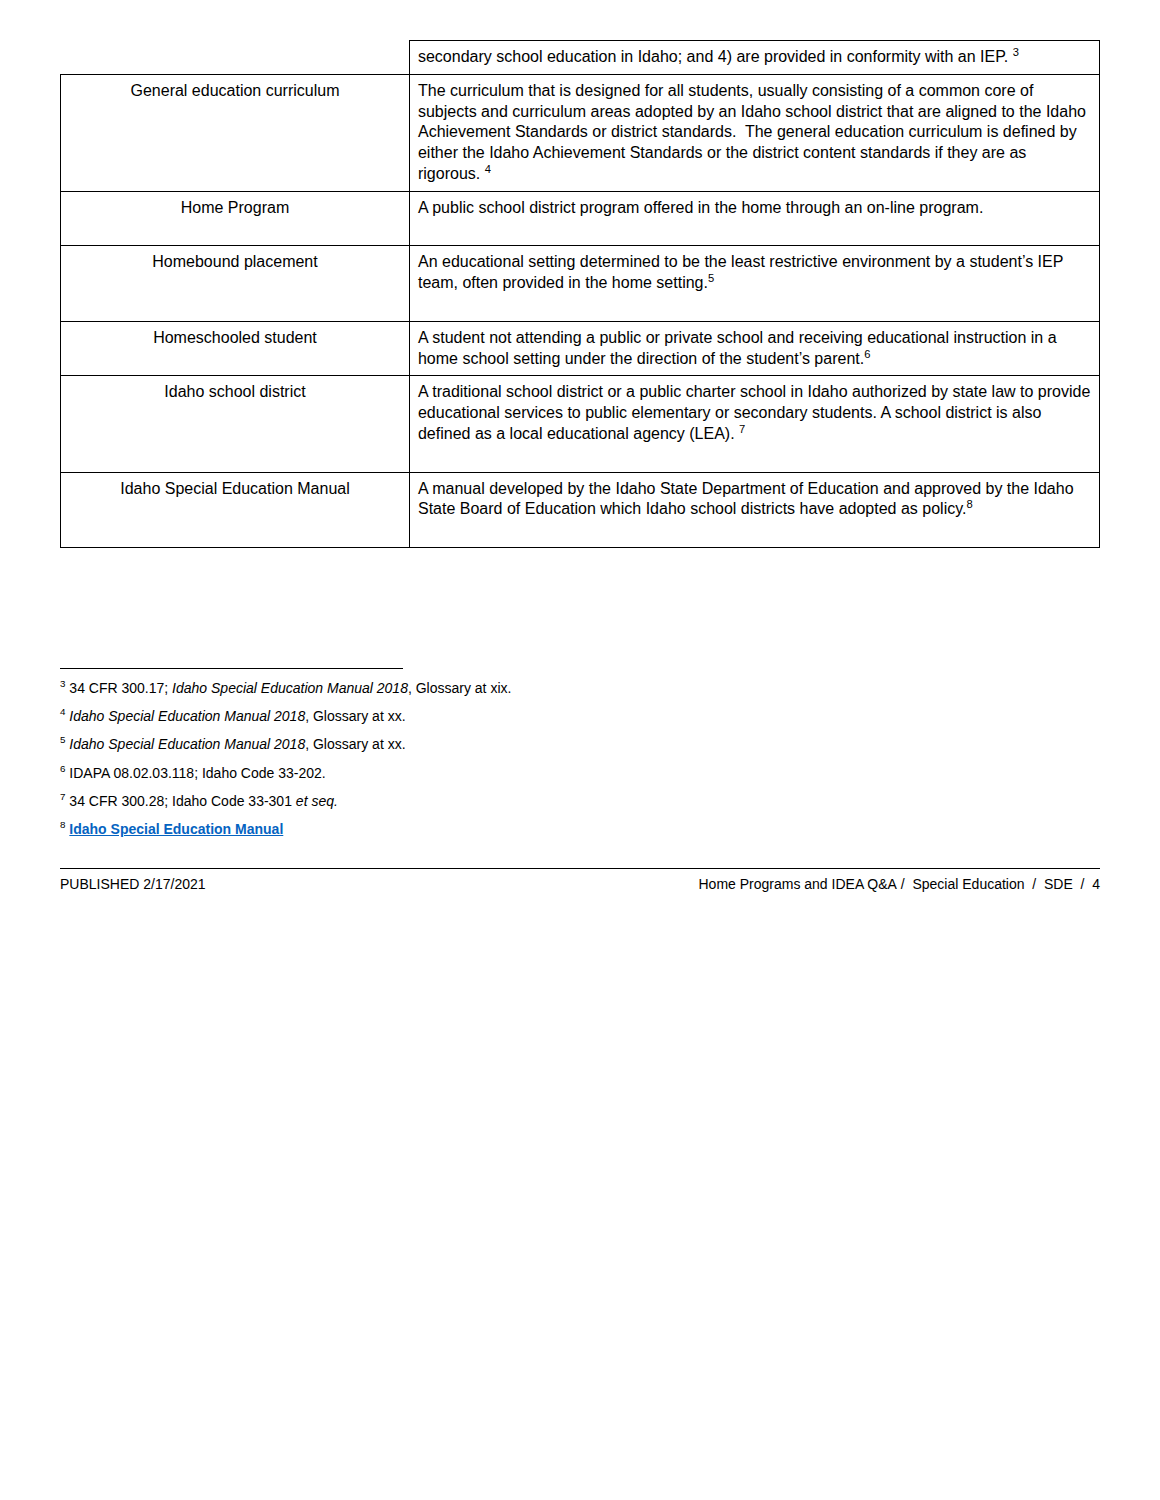| | secondary school education in Idaho; and 4) are provided in conformity with an IEP. 3 |
| General education curriculum | The curriculum that is designed for all students, usually consisting of a common core of subjects and curriculum areas adopted by an Idaho school district that are aligned to the Idaho Achievement Standards or district standards. The general education curriculum is defined by either the Idaho Achievement Standards or the district content standards if they are as rigorous. 4 |
| Home Program | A public school district program offered in the home through an on-line program. |
| Homebound placement | An educational setting determined to be the least restrictive environment by a student’s IEP team, often provided in the home setting. 5 |
| Homeschooled student | A student not attending a public or private school and receiving educational instruction in a home school setting under the direction of the student’s parent. 6 |
| Idaho school district | A traditional school district or a public charter school in Idaho authorized by state law to provide educational services to public elementary or secondary students. A school district is also defined as a local educational agency (LEA). 7 |
| Idaho Special Education Manual | A manual developed by the Idaho State Department of Education and approved by the Idaho State Board of Education which Idaho school districts have adopted as policy. 8 |
3 34 CFR 300.17; Idaho Special Education Manual 2018, Glossary at xix.
4 Idaho Special Education Manual 2018, Glossary at xx.
5 Idaho Special Education Manual 2018, Glossary at xx.
6 IDAPA 08.02.03.118; Idaho Code 33-202.
7 34 CFR 300.28; Idaho Code 33-301 et seq.
8 Idaho Special Education Manual
PUBLISHED 2/17/2021
Home Programs and IDEA Q&A / Special Education / SDE / 4